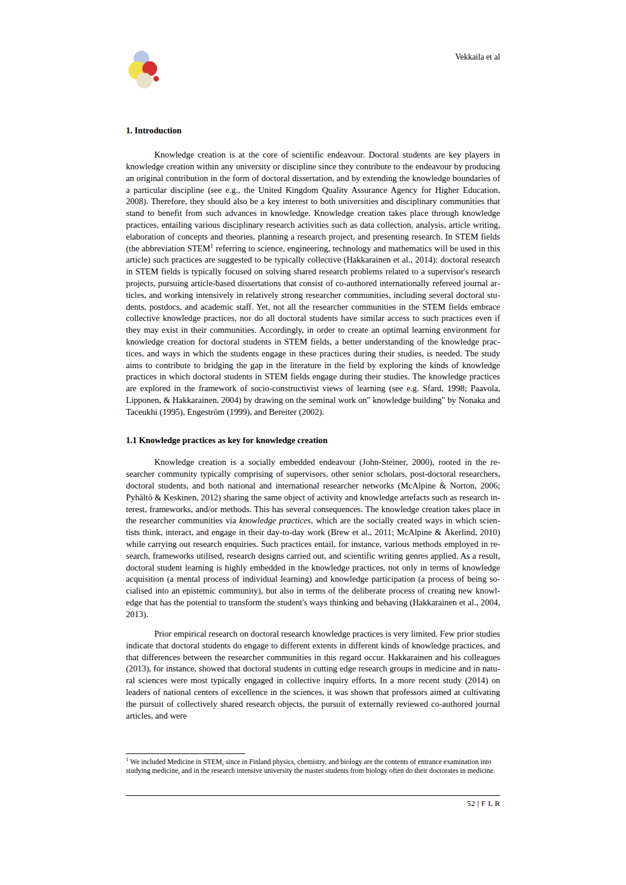Vekkaila et al
1. Introduction
Knowledge creation is at the core of scientific endeavour. Doctoral students are key players in knowledge creation within any university or discipline since they contribute to the endeavour by producing an original contribution in the form of doctoral dissertation, and by extending the knowledge boundaries of a particular discipline (see e.g., the United Kingdom Quality Assurance Agency for Higher Education, 2008). Therefore, they should also be a key interest to both universities and disciplinary communities that stand to benefit from such advances in knowledge. Knowledge creation takes place through knowledge practices, entailing various disciplinary research activities such as data collection, analysis, article writing, elaboration of concepts and theories, planning a research project, and presenting research. In STEM fields (the abbreviation STEM1 referring to science, engineering, technology and mathematics will be used in this article) such practices are suggested to be typically collective (Hakkarainen et al., 2014): doctoral research in STEM fields is typically focused on solving shared research problems related to a supervisor's research projects, pursuing article-based dissertations that consist of co-authored internationally refereed journal articles, and working intensively in relatively strong researcher communities, including several doctoral students, postdocs, and academic staff. Yet, not all the researcher communities in the STEM fields embrace collective knowledge practices, nor do all doctoral students have similar access to such practices even if they may exist in their communities. Accordingly, in order to create an optimal learning environment for knowledge creation for doctoral students in STEM fields, a better understanding of the knowledge practices, and ways in which the students engage in these practices during their studies, is needed. The study aims to contribute to bridging the gap in the literature in the field by exploring the kinds of knowledge practices in which doctoral students in STEM fields engage during their studies. The knowledge practices are explored in the framework of socio-constructivist views of learning (see e.g. Sfard, 1998; Paavola, Lipponen, & Hakkarainen, 2004) by drawing on the seminal work on" knowledge building" by Nonaka and Taceukhi (1995), Engeström (1999), and Bereiter (2002).
1.1 Knowledge practices as key for knowledge creation
Knowledge creation is a socially embedded endeavour (John-Steiner, 2000), rooted in the researcher community typically comprising of supervisors, other senior scholars, post-doctoral researchers, doctoral students, and both national and international researcher networks (McAlpine & Norton, 2006; Pyhältö & Keskinen, 2012) sharing the same object of activity and knowledge artefacts such as research interest, frameworks, and/or methods. This has several consequences. The knowledge creation takes place in the researcher communities via knowledge practices, which are the socially created ways in which scientists think, interact, and engage in their day-to-day work (Brew et al., 2011; McAlpine & Åkerlind, 2010) while carrying out research enquiries. Such practices entail, for instance, various methods employed in research, frameworks utilised, research designs carried out, and scientific writing genres applied. As a result, doctoral student learning is highly embedded in the knowledge practices, not only in terms of knowledge acquisition (a mental process of individual learning) and knowledge participation (a process of being socialised into an epistemic community), but also in terms of the deliberate process of creating new knowledge that has the potential to transform the student's ways thinking and behaving (Hakkarainen et al., 2004, 2013).
Prior empirical research on doctoral research knowledge practices is very limited. Few prior studies indicate that doctoral students do engage to different extents in different kinds of knowledge practices, and that differences between the researcher communities in this regard occur. Hakkarainen and his colleagues (2013), for instance, showed that doctoral students in cutting edge research groups in medicine and in natural sciences were most typically engaged in collective inquiry efforts. In a more recent study (2014) on leaders of national centers of excellence in the sciences, it was shown that professors aimed at cultivating the pursuit of collectively shared research objects, the pursuit of externally reviewed co-authored journal articles, and were
1 We included Medicine in STEM, since in Finland physics, chemistry, and biology are the contents of entrance examination into studying medicine, and in the research intensive university the master students from biology often do their doctorates in medicine.
52 | F L R